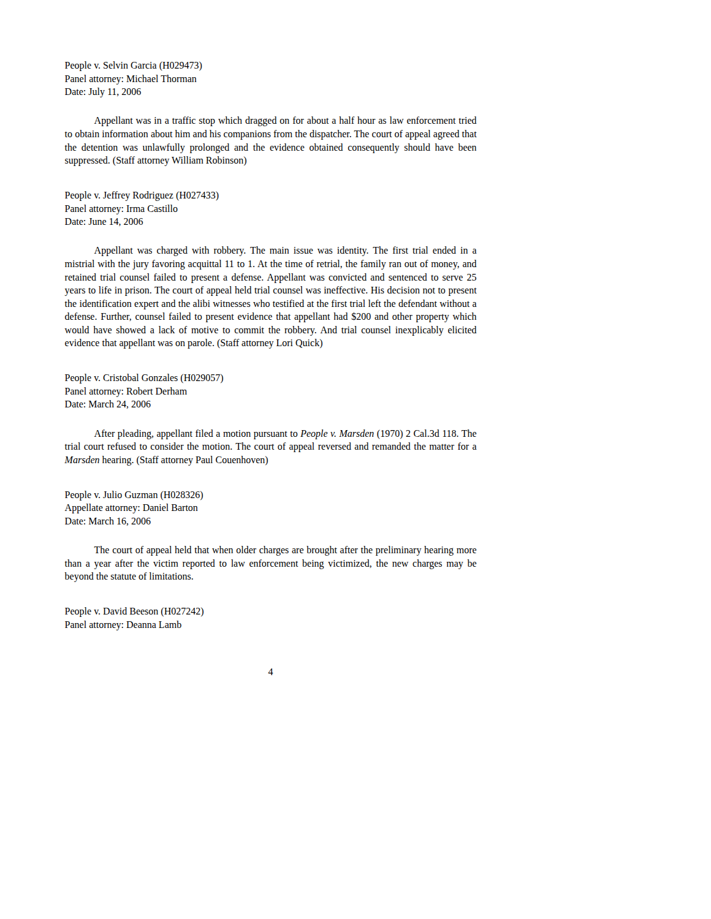People v. Selvin Garcia (H029473)
Panel attorney: Michael Thorman
Date: July 11, 2006
Appellant was in a traffic stop which dragged on for about a half hour as law enforcement tried to obtain information about him and his companions from the dispatcher. The court of appeal agreed that the detention was unlawfully prolonged and the evidence obtained consequently should have been suppressed. (Staff attorney William Robinson)
People v. Jeffrey Rodriguez (H027433)
Panel attorney: Irma Castillo
Date: June 14, 2006
Appellant was charged with robbery. The main issue was identity. The first trial ended in a mistrial with the jury favoring acquittal 11 to 1. At the time of retrial, the family ran out of money, and retained trial counsel failed to present a defense. Appellant was convicted and sentenced to serve 25 years to life in prison. The court of appeal held trial counsel was ineffective. His decision not to present the identification expert and the alibi witnesses who testified at the first trial left the defendant without a defense. Further, counsel failed to present evidence that appellant had $200 and other property which would have showed a lack of motive to commit the robbery. And trial counsel inexplicably elicited evidence that appellant was on parole. (Staff attorney Lori Quick)
People v. Cristobal Gonzales (H029057)
Panel attorney: Robert Derham
Date: March 24, 2006
After pleading, appellant filed a motion pursuant to People v. Marsden (1970) 2 Cal.3d 118. The trial court refused to consider the motion. The court of appeal reversed and remanded the matter for a Marsden hearing. (Staff attorney Paul Couenhoven)
People v. Julio Guzman (H028326)
Appellate attorney: Daniel Barton
Date: March 16, 2006
The court of appeal held that when older charges are brought after the preliminary hearing more than a year after the victim reported to law enforcement being victimized, the new charges may be beyond the statute of limitations.
People v. David Beeson (H027242)
Panel attorney: Deanna Lamb
4